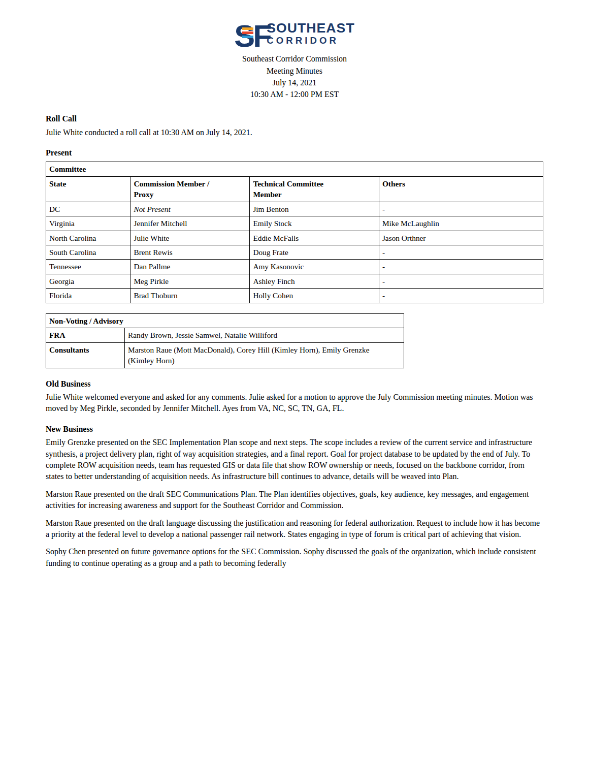SF
SOUTHEAST
CORRIDOR
Southeast Corridor Commission
Meeting Minutes
July 14, 2021
10:30 AM - 12:00 PM EST
Roll Call
Julie White conducted a roll call at 10:30 AM on July 14, 2021.
Present
| Committee |
| State | Commission Member / Proxy | Technical Committee Member | Others |
| DC | Not Present | Jim Benton | - |
| Virginia | Jennifer Mitchell | Emily Stock | Mike McLaughlin |
| North Carolina | Julie White | Eddie McFalls | Jason Orthner |
| South Carolina | Brent Rewis | Doug Frate | - |
| Tennessee | Dan Pallme | Amy Kasonovic | - |
| Georgia | Meg Pirkle | Ashley Finch | - |
| Florida | Brad Thoburn | Holly Cohen | - |
| Non-Voting / Advisory |
| FRA | Randy Brown, Jessie Samwel, Natalie Williford |
| Consultants | Marston Raue (Mott MacDonald), Corey Hill (Kimley Horn), Emily Grenzke (Kimley Horn) |
Old Business
Julie White welcomed everyone and asked for any comments. Julie asked for a motion to approve the July Commission meeting minutes. Motion was moved by Meg Pirkle, seconded by Jennifer Mitchell. Ayes from VA, NC, SC, TN, GA, FL.
New Business
Emily Grenzke presented on the SEC Implementation Plan scope and next steps. The scope includes a review of the current service and infrastructure synthesis, a project delivery plan, right of way acquisition strategies, and a final report. Goal for project database to be updated by the end of July. To complete ROW acquisition needs, team has requested GIS or data file that show ROW ownership or needs, focused on the backbone corridor, from states to better understanding of acquisition needs. As infrastructure bill continues to advance, details will be weaved into Plan.
Marston Raue presented on the draft SEC Communications Plan. The Plan identifies objectives, goals, key audience, key messages, and engagement activities for increasing awareness and support for the Southeast Corridor and Commission.
Marston Raue presented on the draft language discussing the justification and reasoning for federal authorization. Request to include how it has become a priority at the federal level to develop a national passenger rail network. States engaging in type of forum is critical part of achieving that vision.
Sophy Chen presented on future governance options for the SEC Commission. Sophy discussed the goals of the organization, which include consistent funding to continue operating as a group and a path to becoming federally